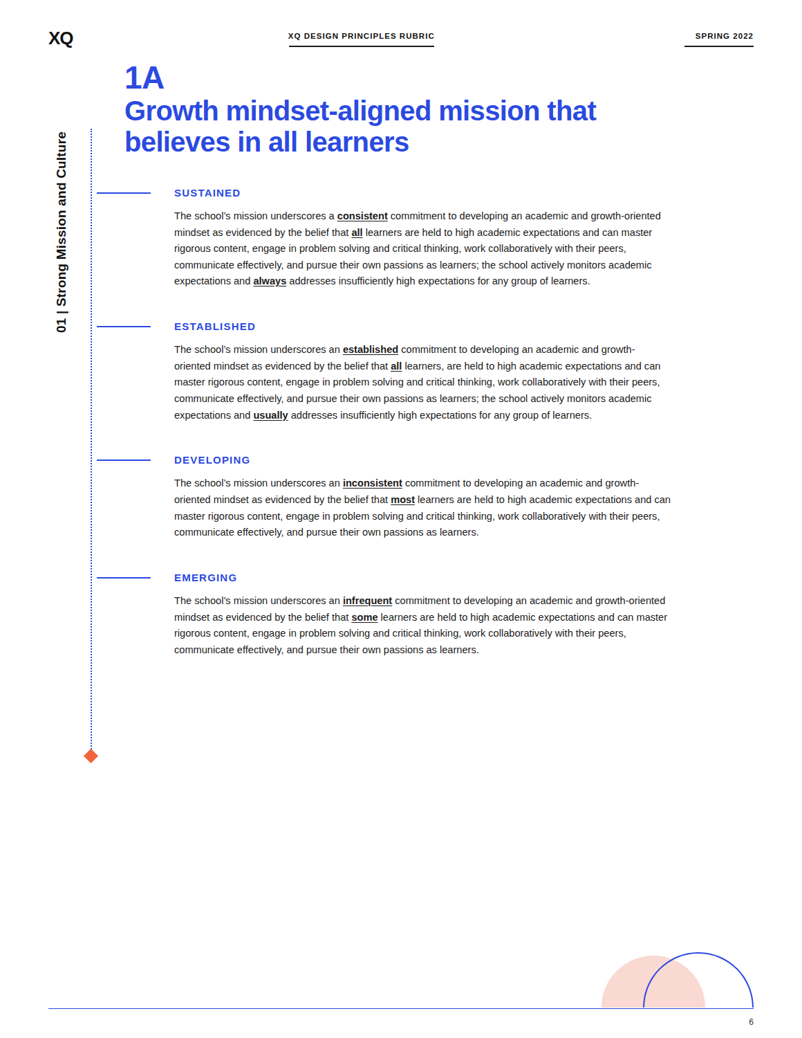XQ
XQ Design Principles Rubric
Spring 2022
01 | Strong Mission and Culture
1A Growth mindset-aligned mission that believes in all learners
Sustained
The school’s mission underscores a consistent commitment to developing an academic and growth-oriented mindset as evidenced by the belief that all learners are held to high academic expectations and can master rigorous content, engage in problem solving and critical thinking, work collaboratively with their peers, communicate effectively, and pursue their own passions as learners; the school actively monitors academic expectations and always addresses insufficiently high expectations for any group of learners.
Established
The school’s mission underscores an established commitment to developing an academic and growth-oriented mindset as evidenced by the belief that all learners, are held to high academic expectations and can master rigorous content, engage in problem solving and critical thinking, work collaboratively with their peers, communicate effectively, and pursue their own passions as learners; the school actively monitors academic expectations and usually addresses insufficiently high expectations for any group of learners.
Developing
The school’s mission underscores an inconsistent commitment to developing an academic and growth-oriented mindset as evidenced by the belief that most learners are held to high academic expectations and can master rigorous content, engage in problem solving and critical thinking, work collaboratively with their peers, communicate effectively, and pursue their own passions as learners.
Emerging
The school’s mission underscores an infrequent commitment to developing an academic and growth-oriented mindset as evidenced by the belief that some learners are held to high academic expectations and can master rigorous content, engage in problem solving and critical thinking, work collaboratively with their peers, communicate effectively, and pursue their own passions as learners.
6